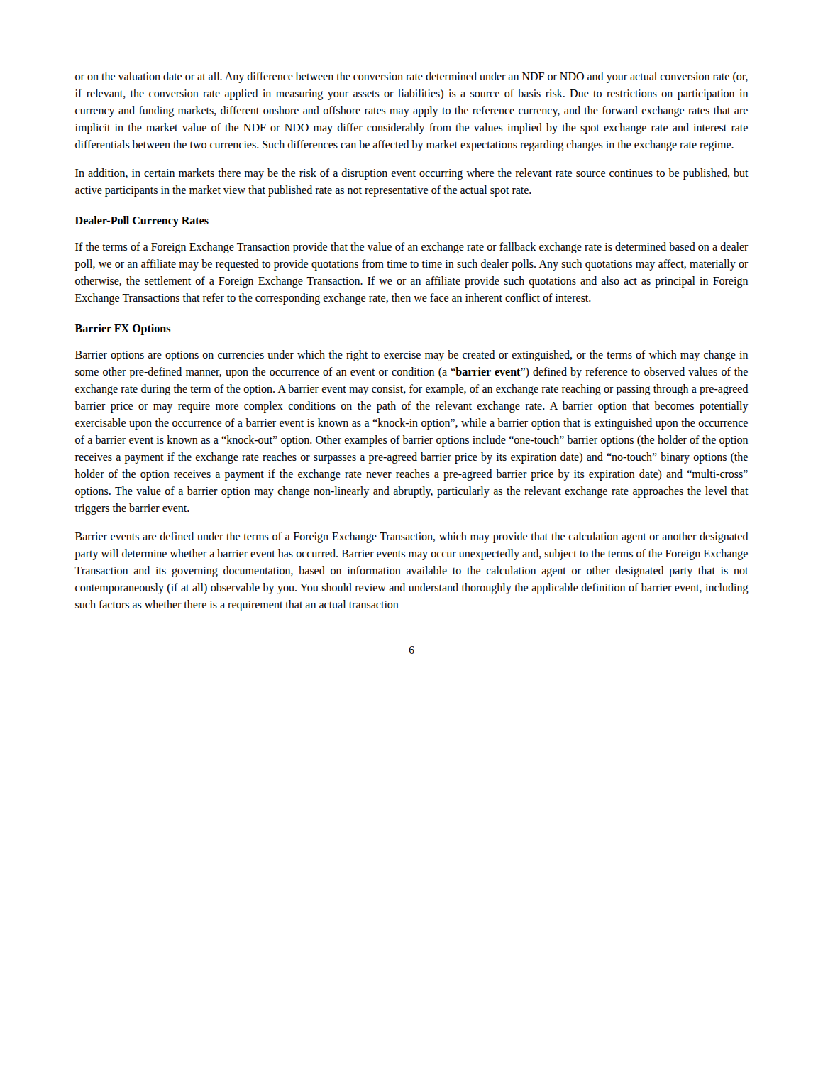or on the valuation date or at all. Any difference between the conversion rate determined under an NDF or NDO and your actual conversion rate (or, if relevant, the conversion rate applied in measuring your assets or liabilities) is a source of basis risk. Due to restrictions on participation in currency and funding markets, different onshore and offshore rates may apply to the reference currency, and the forward exchange rates that are implicit in the market value of the NDF or NDO may differ considerably from the values implied by the spot exchange rate and interest rate differentials between the two currencies. Such differences can be affected by market expectations regarding changes in the exchange rate regime.
In addition, in certain markets there may be the risk of a disruption event occurring where the relevant rate source continues to be published, but active participants in the market view that published rate as not representative of the actual spot rate.
Dealer-Poll Currency Rates
If the terms of a Foreign Exchange Transaction provide that the value of an exchange rate or fallback exchange rate is determined based on a dealer poll, we or an affiliate may be requested to provide quotations from time to time in such dealer polls. Any such quotations may affect, materially or otherwise, the settlement of a Foreign Exchange Transaction. If we or an affiliate provide such quotations and also act as principal in Foreign Exchange Transactions that refer to the corresponding exchange rate, then we face an inherent conflict of interest.
Barrier FX Options
Barrier options are options on currencies under which the right to exercise may be created or extinguished, or the terms of which may change in some other pre-defined manner, upon the occurrence of an event or condition (a “barrier event”) defined by reference to observed values of the exchange rate during the term of the option. A barrier event may consist, for example, of an exchange rate reaching or passing through a pre-agreed barrier price or may require more complex conditions on the path of the relevant exchange rate. A barrier option that becomes potentially exercisable upon the occurrence of a barrier event is known as a “knock-in option”, while a barrier option that is extinguished upon the occurrence of a barrier event is known as a “knock-out” option. Other examples of barrier options include “one-touch” barrier options (the holder of the option receives a payment if the exchange rate reaches or surpasses a pre-agreed barrier price by its expiration date) and “no-touch” binary options (the holder of the option receives a payment if the exchange rate never reaches a pre-agreed barrier price by its expiration date) and “multi-cross” options. The value of a barrier option may change non-linearly and abruptly, particularly as the relevant exchange rate approaches the level that triggers the barrier event.
Barrier events are defined under the terms of a Foreign Exchange Transaction, which may provide that the calculation agent or another designated party will determine whether a barrier event has occurred. Barrier events may occur unexpectedly and, subject to the terms of the Foreign Exchange Transaction and its governing documentation, based on information available to the calculation agent or other designated party that is not contemporaneously (if at all) observable by you. You should review and understand thoroughly the applicable definition of barrier event, including such factors as whether there is a requirement that an actual transaction
6